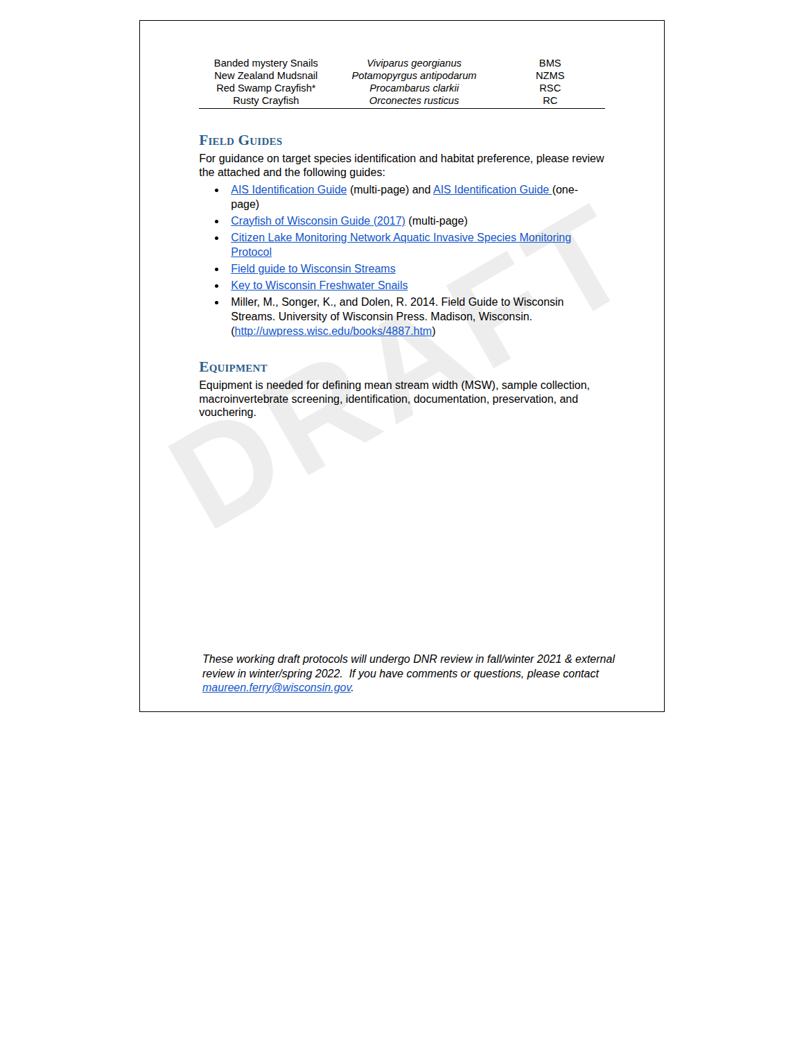DRAFT
| Banded mystery Snails | Viviparus georgianus | BMS |
| New Zealand Mudsnail | Potamopyrgus antipodarum | NZMS |
| Red Swamp Crayfish* | Procambarus clarkii | RSC |
| Rusty Crayfish | Orconectes rusticus | RC |
Field Guides
For guidance on target species identification and habitat preference, please review the attached and the following guides:
AIS Identification Guide (multi-page) and AIS Identification Guide (one-page)
Crayfish of Wisconsin Guide (2017) (multi-page)
Citizen Lake Monitoring Network Aquatic Invasive Species Monitoring Protocol
Field guide to Wisconsin Streams
Key to Wisconsin Freshwater Snails
Miller, M., Songer, K., and Dolen, R. 2014. Field Guide to Wisconsin Streams. University of Wisconsin Press. Madison, Wisconsin. (http://uwpress.wisc.edu/books/4887.htm)
Equipment
Equipment is needed for defining mean stream width (MSW), sample collection, macroinvertebrate screening, identification, documentation, preservation, and vouchering.
These working draft protocols will undergo DNR review in fall/winter 2021 & external review in winter/spring 2022. If you have comments or questions, please contact maureen.ferry@wisconsin.gov.